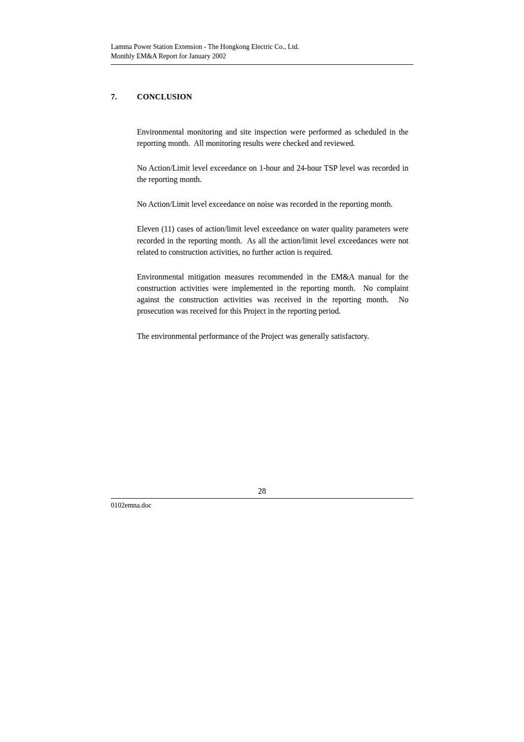Lamma Power Station Extension - The Hongkong Electric Co., Ltd.
Monthly EM&A Report for January 2002
7. CONCLUSION
Environmental monitoring and site inspection were performed as scheduled in the reporting month. All monitoring results were checked and reviewed.
No Action/Limit level exceedance on 1-hour and 24-hour TSP level was recorded in the reporting month.
No Action/Limit level exceedance on noise was recorded in the reporting month.
Eleven (11) cases of action/limit level exceedance on water quality parameters were recorded in the reporting month. As all the action/limit level exceedances were not related to construction activities, no further action is required.
Environmental mitigation measures recommended in the EM&A manual for the construction activities were implemented in the reporting month. No complaint against the construction activities was received in the reporting month. No prosecution was received for this Project in the reporting period.
The environmental performance of the Project was generally satisfactory.
28
0102emna.doc